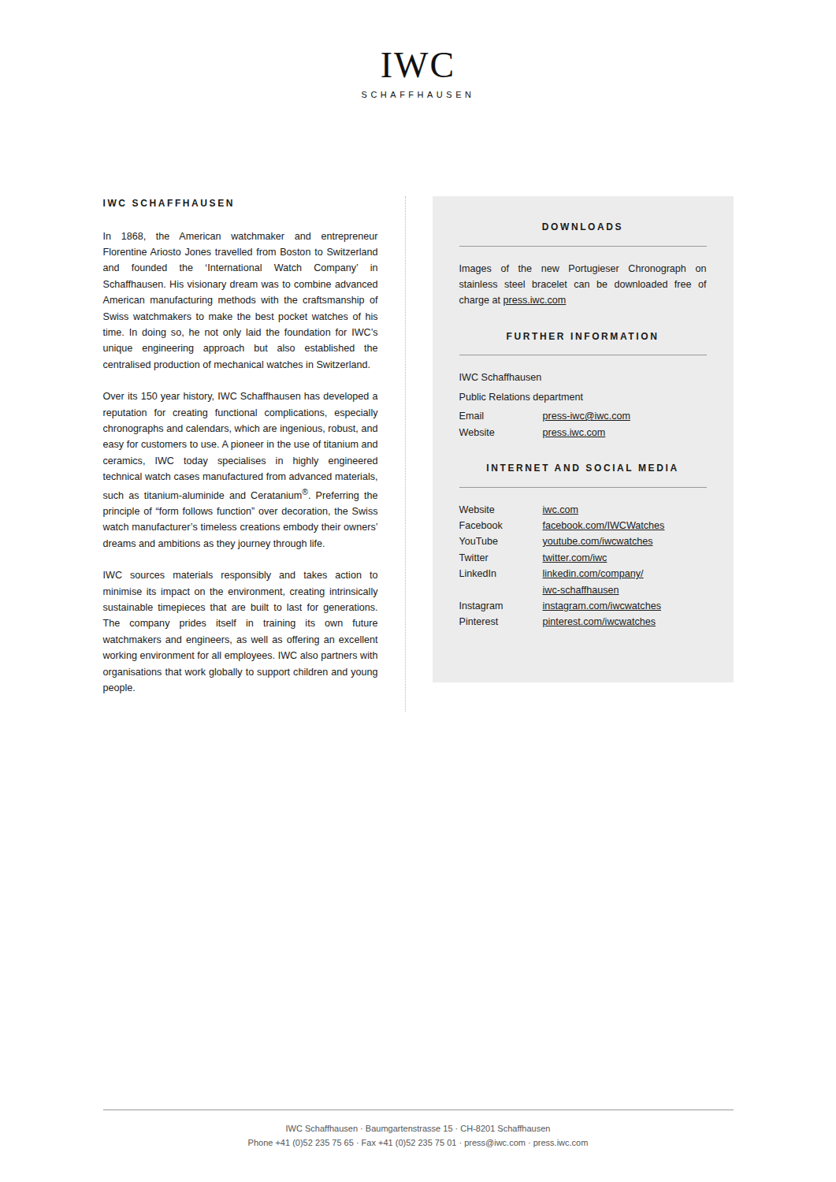IWC
SCHAFFHAUSEN
IWC Schaffhausen
In 1868, the American watchmaker and entrepreneur Florentine Ariosto Jones travelled from Boston to Switzerland and founded the ‘International Watch Company’ in Schaffhausen. His visionary dream was to combine advanced American manufacturing methods with the craftsmanship of Swiss watchmakers to make the best pocket watches of his time. In doing so, he not only laid the foundation for IWC’s unique engineering approach but also established the centralised production of mechanical watches in Switzerland.
Over its 150 year history, IWC Schaffhausen has developed a reputation for creating functional complications, especially chronographs and calendars, which are ingenious, robust, and easy for customers to use. A pioneer in the use of titanium and ceramics, IWC today specialises in highly engineered technical watch cases manufactured from advanced materials, such as titanium-aluminide and Ceratanium®. Preferring the principle of “form follows function” over decoration, the Swiss watch manufacturer’s timeless creations embody their owners’ dreams and ambitions as they journey through life.
IWC sources materials responsibly and takes action to minimise its impact on the environment, creating intrinsically sustainable timepieces that are built to last for generations. The company prides itself in training its own future watchmakers and engineers, as well as offering an excellent working environment for all employees. IWC also partners with organisations that work globally to support children and young people.
Downloads
Images of the new Portugieser Chronograph on stainless steel bracelet can be downloaded free of charge at press.iwc.com
Further Information
IWC Schaffhausen
Public Relations department
| Email | press-iwc@iwc.com |
| Website | press.iwc.com |
Internet and Social Media
| Website | iwc.com |
| Facebook | facebook.com/IWCWatches |
| YouTube | youtube.com/iwcwatches |
| Twitter | twitter.com/iwc |
| LinkedIn | linkedin.com/company/ iwc-schaffhausen |
| Instagram | instagram.com/iwcwatches |
| Pinterest | pinterest.com/iwcwatches |
IWC Schaffhausen · Baumgartenstrasse 15 · CH-8201 Schaffhausen
Phone +41 (0)52 235 75 65 · Fax +41 (0)52 235 75 01 · press@iwc.com · press.iwc.com